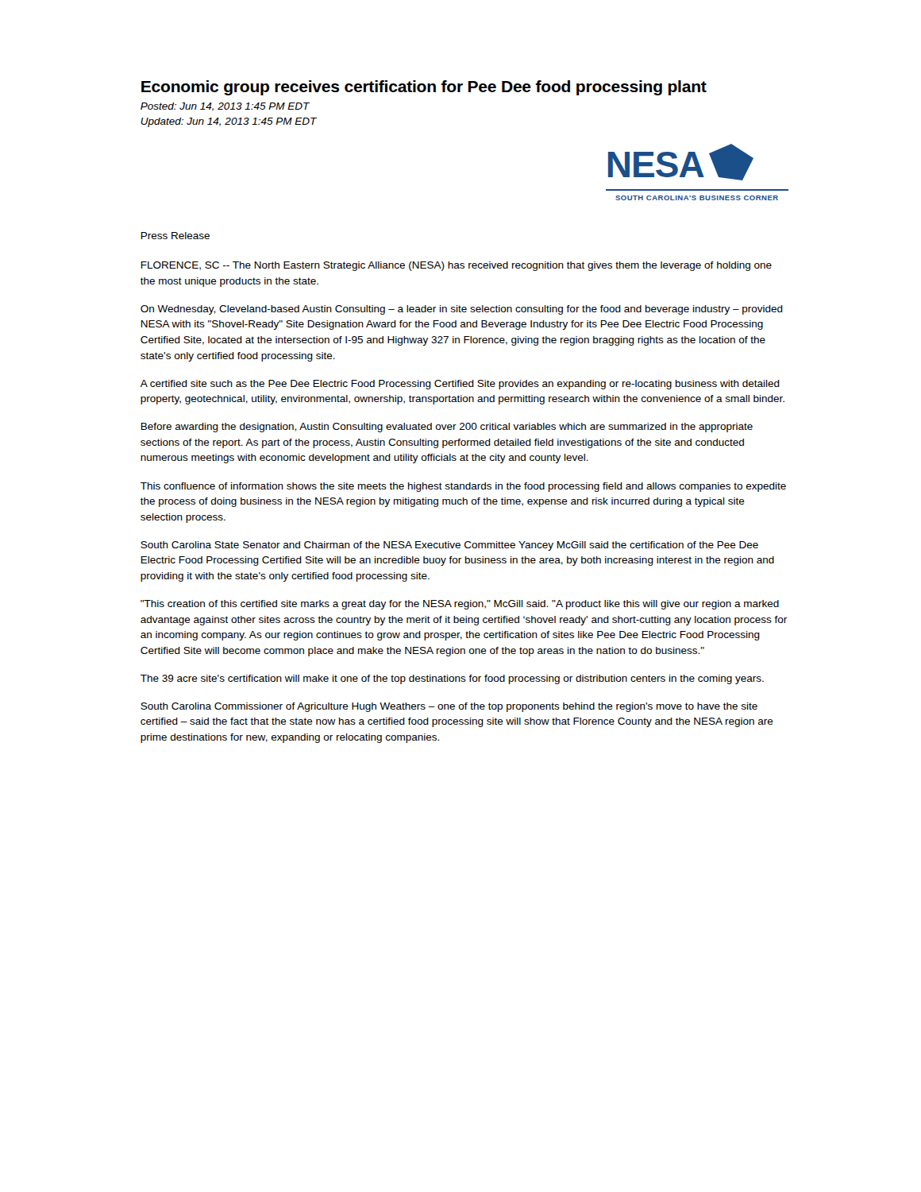Economic group receives certification for Pee Dee food processing plant
Posted: Jun 14, 2013 1:45 PM EDT
Updated: Jun 14, 2013 1:45 PM EDT
NESA
SOUTH CAROLINA'S BUSINESS CORNER
Press Release
FLORENCE, SC -- The North Eastern Strategic Alliance (NESA) has received recognition that gives them the leverage of holding one the most unique products in the state.
On Wednesday, Cleveland-based Austin Consulting – a leader in site selection consulting for the food and beverage industry – provided NESA with its "Shovel-Ready" Site Designation Award for the Food and Beverage Industry for its Pee Dee Electric Food Processing Certified Site, located at the intersection of I-95 and Highway 327 in Florence, giving the region bragging rights as the location of the state's only certified food processing site.
A certified site such as the Pee Dee Electric Food Processing Certified Site provides an expanding or re-locating business with detailed property, geotechnical, utility, environmental, ownership, transportation and permitting research within the convenience of a small binder.
Before awarding the designation, Austin Consulting evaluated over 200 critical variables which are summarized in the appropriate sections of the report. As part of the process, Austin Consulting performed detailed field investigations of the site and conducted numerous meetings with economic development and utility officials at the city and county level.
This confluence of information shows the site meets the highest standards in the food processing field and allows companies to expedite the process of doing business in the NESA region by mitigating much of the time, expense and risk incurred during a typical site selection process.
South Carolina State Senator and Chairman of the NESA Executive Committee Yancey McGill said the certification of the Pee Dee Electric Food Processing Certified Site will be an incredible buoy for business in the area, by both increasing interest in the region and providing it with the state's only certified food processing site.
"This creation of this certified site marks a great day for the NESA region," McGill said. "A product like this will give our region a marked advantage against other sites across the country by the merit of it being certified ‘shovel ready' and short-cutting any location process for an incoming company. As our region continues to grow and prosper, the certification of sites like Pee Dee Electric Food Processing Certified Site will become common place and make the NESA region one of the top areas in the nation to do business."
The 39 acre site's certification will make it one of the top destinations for food processing or distribution centers in the coming years.
South Carolina Commissioner of Agriculture Hugh Weathers – one of the top proponents behind the region's move to have the site certified – said the fact that the state now has a certified food processing site will show that Florence County and the NESA region are prime destinations for new, expanding or relocating companies.